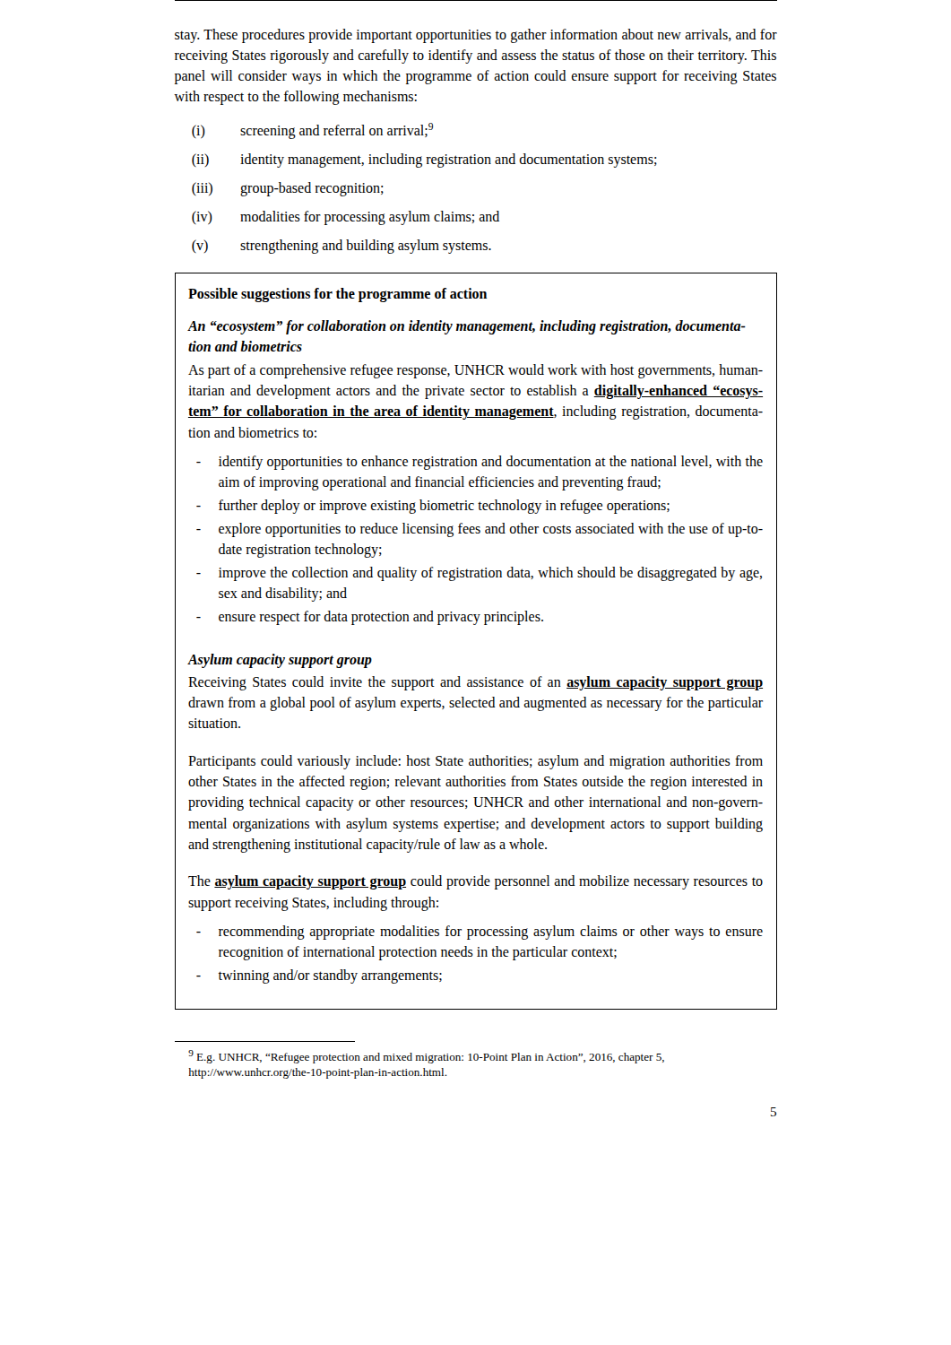stay. These procedures provide important opportunities to gather information about new arrivals, and for receiving States rigorously and carefully to identify and assess the status of those on their territory. This panel will consider ways in which the programme of action could ensure support for receiving States with respect to the following mechanisms:
(i) screening and referral on arrival;9
(ii) identity management, including registration and documentation systems;
(iii) group-based recognition;
(iv) modalities for processing asylum claims; and
(v) strengthening and building asylum systems.
Possible suggestions for the programme of action
An “ecosystem” for collaboration on identity management, including registration, documentation and biometrics
As part of a comprehensive refugee response, UNHCR would work with host governments, humanitarian and development actors and the private sector to establish a digitally-enhanced “ecosystem” for collaboration in the area of identity management, including registration, documentation and biometrics to:
identify opportunities to enhance registration and documentation at the national level, with the aim of improving operational and financial efficiencies and preventing fraud;
further deploy or improve existing biometric technology in refugee operations;
explore opportunities to reduce licensing fees and other costs associated with the use of up-to-date registration technology;
improve the collection and quality of registration data, which should be disaggregated by age, sex and disability; and
ensure respect for data protection and privacy principles.
Asylum capacity support group
Receiving States could invite the support and assistance of an asylum capacity support group drawn from a global pool of asylum experts, selected and augmented as necessary for the particular situation.
Participants could variously include: host State authorities; asylum and migration authorities from other States in the affected region; relevant authorities from States outside the region interested in providing technical capacity or other resources; UNHCR and other international and non-governmental organizations with asylum systems expertise; and development actors to support building and strengthening institutional capacity/rule of law as a whole.
The asylum capacity support group could provide personnel and mobilize necessary resources to support receiving States, including through:
recommending appropriate modalities for processing asylum claims or other ways to ensure recognition of international protection needs in the particular context;
twinning and/or standby arrangements;
9 E.g. UNHCR, “Refugee protection and mixed migration: 10-Point Plan in Action”, 2016, chapter 5, http://www.unhcr.org/the-10-point-plan-in-action.html.
5